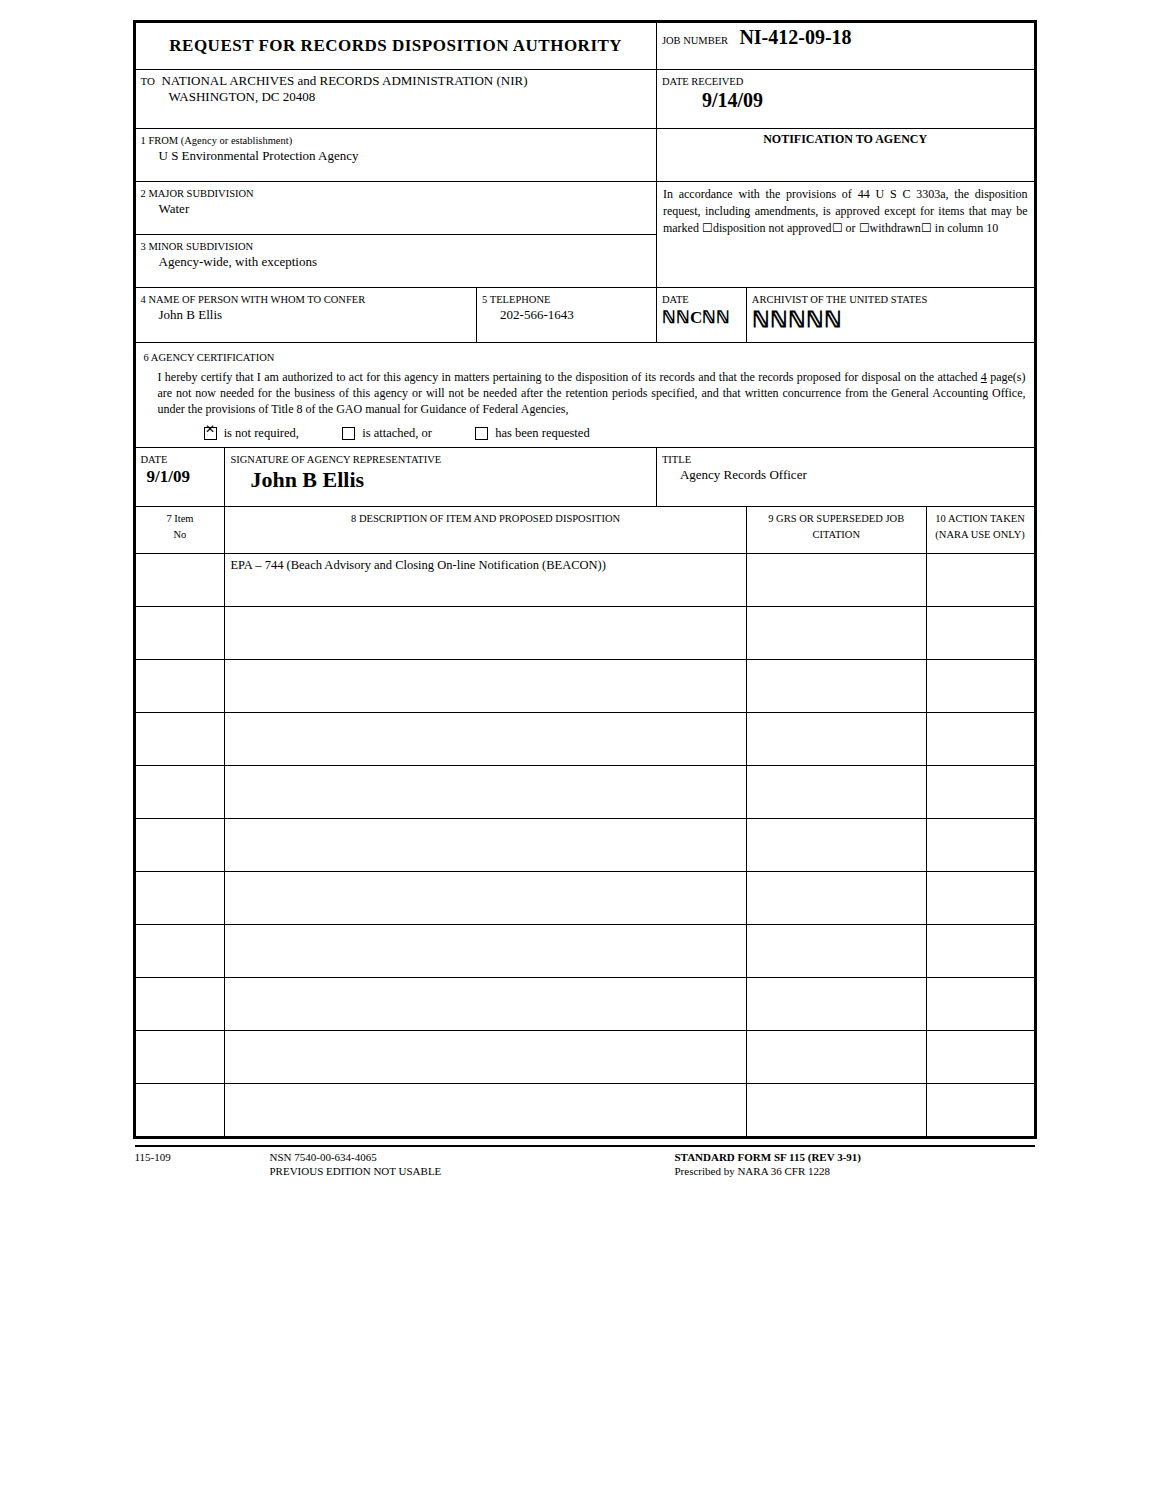| REQUEST FOR RECORDS DISPOSITION AUTHORITY | JOB NUMBER NI-412-09-18 |
| To NATIONAL ARCHIVES and RECORDS ADMINISTRATION (NIR) WASHINGTON, DC 20408 | DATE RECEIVED 9/14/09 |
| 1 FROM (Agency or establishment) U S Environmental Protection Agency | NOTIFICATION TO AGENCY |
| 2 MAJOR SUBDIVISION Water | In accordance with the provisions of 44 U S C 3303a, the disposition request, including amendments, is approved except for items that may be marked ☐disposition not approved☐ or ☐withdrawn☐ in column 10 |
| 3 MINOR SUBDIVISION Agency-wide, with exceptions |
| 4 NAME OF PERSON WITH WHOM TO CONFER John B Ellis | 5 TELEPHONE 202-566-1643 | DATE ℕℕCℕℕ | ARCHIVIST OF THE UNITED STATES ℕℕℕℕℕ |
| 6 AGENCY CERTIFICATION I hereby certify that I am authorized to act for this agency in matters pertaining to the disposition of its records and that the records proposed for disposal on the attached 4 page(s) are not now needed for the business of this agency or will not be needed after the retention periods specified, and that written concurrence from the General Accounting Office, under the provisions of Title 8 of the GAO manual for Guidance of Federal Agencies, is not required, is attached, or has been requested |
| DATE 9/1/09 | SIGNATURE OF AGENCY REPRESENTATIVE John B Ellis | TITLE Agency Records Officer |
| 7 Item No | 8 DESCRIPTION OF ITEM AND PROPOSED DISPOSITION | 9 GRS OR SUPERSEDED JOB CITATION | 10 ACTION TAKEN (NARA USE ONLY) |
| | EPA – 744 (Beach Advisory and Closing On-line Notification (BEACON)) | | |
115-109
NSN 7540-00-634-4065
PREVIOUS EDITION NOT USABLE
STANDARD FORM SF 115 (REV 3-91)
Prescribed by NARA 36 CFR 1228